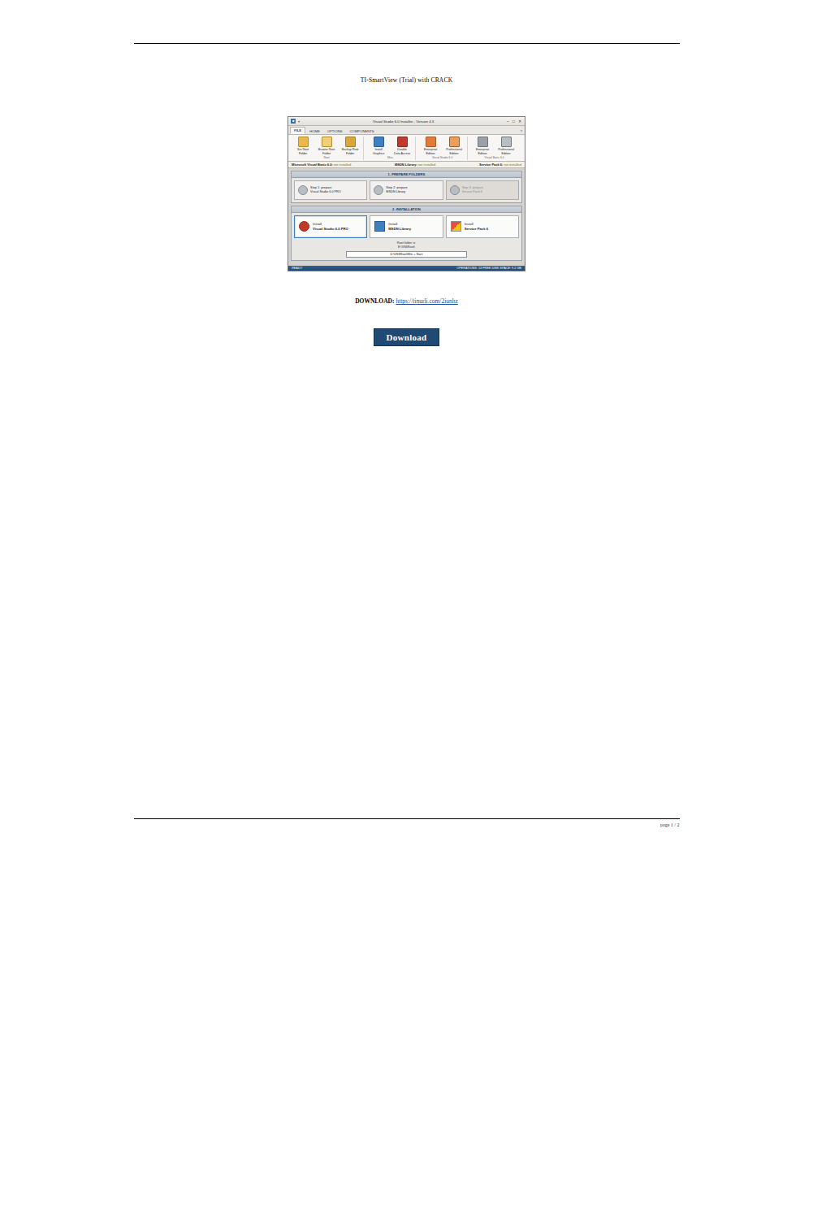TI-SmartView (Trial) with CRACK
■ ▾
Visual Studio 6.0 Installer - Version 4.3
–□✕
FILE
HOME
OPTIONS
COMPONENTS
?
Set Root
Folder
Browse Root
Folder
Backup Root
Folder
Root
Install
Graphics
Disable
Data Access
Misc
Enterprise
Edition
Professional
Edition
Visual Studio 6.0
Enterprise
Edition
Professional
Edition
Visual Basic 6.0
Microsoft Visual Basic 6.0: not installed MSDN Library: not installed Service Pack 6: not installed
1. PREPARE FOLDERS
Step 1: prepare
Visual Studio 6.0 PRO
Step 2: prepare
MSDN Library
Step 3: prepare
Service Pack 6
2. INSTALLATION
Install
Visual Studio 6.0 PRO
Install
MSDN Library
Install
Service Pack 6
Root folder is:
E:\VS6Root\
D:\VS6Root\Win + Start
READY OPERATIONS: 13 FREE DISK SPACE: 9.2 GB
DOWNLOAD: https://tinurli.com/2iunhz
Download
page 1 / 2